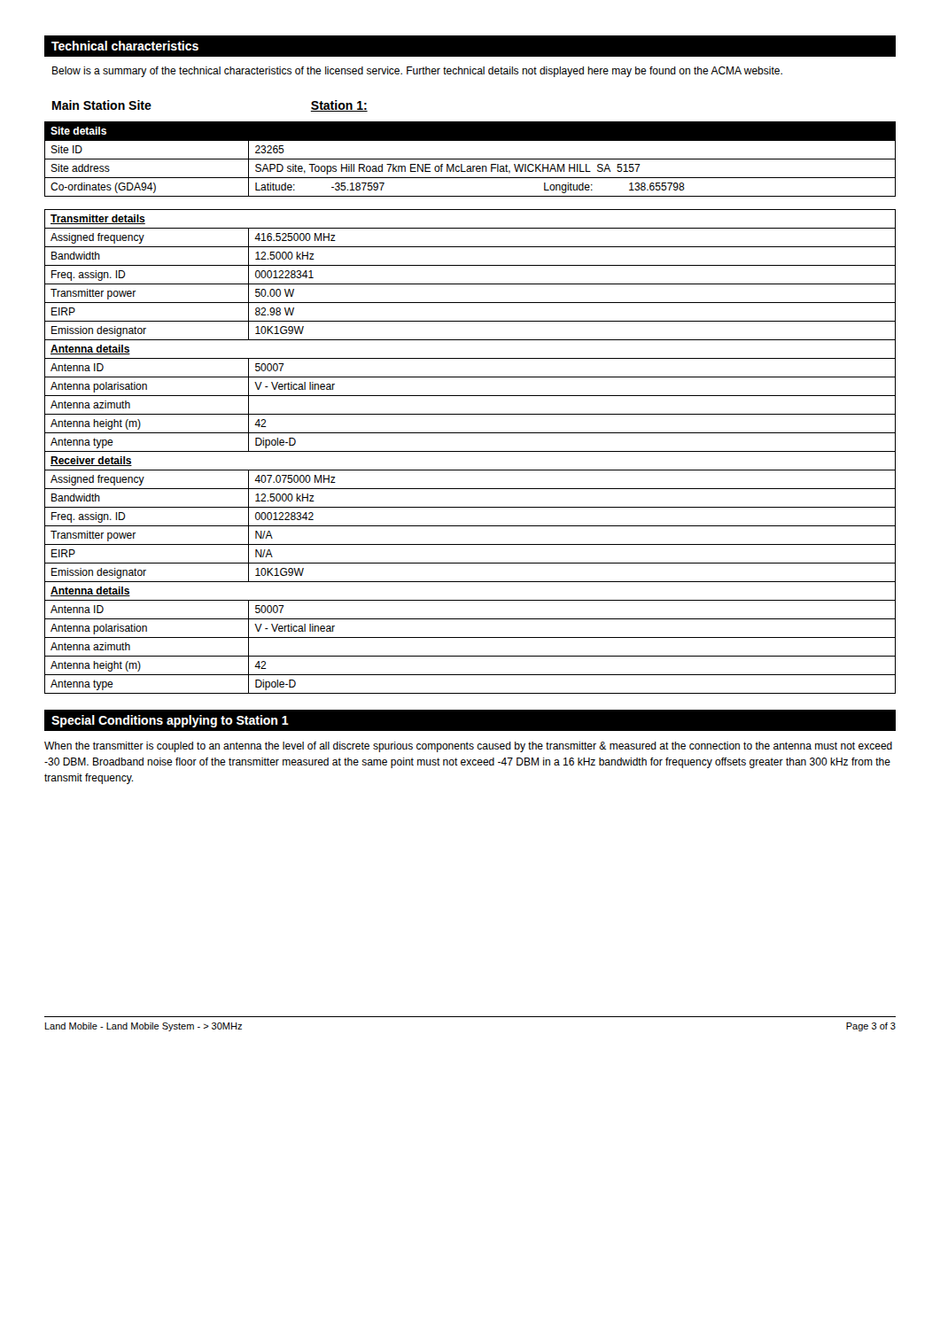Technical characteristics
Below is a summary of the technical characteristics of the licensed service. Further technical details not displayed here may be found on the ACMA website.
Main Station Site Station 1:
| Site details |
| Site ID | 23265 |
| Site address | SAPD site, Toops Hill Road 7km ENE of McLaren Flat, WICKHAM HILL SA 5157 |
| Co-ordinates (GDA94) | Latitude: -35.187597 Longitude: 138.655798 |
| Transmitter details |
| Assigned frequency | 416.525000 MHz |
| Bandwidth | 12.5000 kHz |
| Freq. assign. ID | 0001228341 |
| Transmitter power | 50.00 W |
| EIRP | 82.98 W |
| Emission designator | 10K1G9W |
| Antenna details |
| Antenna ID | 50007 |
| Antenna polarisation | V - Vertical linear |
| Antenna azimuth | |
| Antenna height (m) | 42 |
| Antenna type | Dipole-D |
| Receiver details |
| Assigned frequency | 407.075000 MHz |
| Bandwidth | 12.5000 kHz |
| Freq. assign. ID | 0001228342 |
| Transmitter power | N/A |
| EIRP | N/A |
| Emission designator | 10K1G9W |
| Antenna details |
| Antenna ID | 50007 |
| Antenna polarisation | V - Vertical linear |
| Antenna azimuth | |
| Antenna height (m) | 42 |
| Antenna type | Dipole-D |
Special Conditions applying to Station 1
When the transmitter is coupled to an antenna the level of all discrete spurious components caused by the transmitter & measured at the connection to the antenna must not exceed -30 DBM. Broadband noise floor of the transmitter measured at the same point must not exceed -47 DBM in a 16 kHz bandwidth for frequency offsets greater than 300 kHz from the transmit frequency.
Land Mobile - Land Mobile System - > 30MHz Page 3 of 3